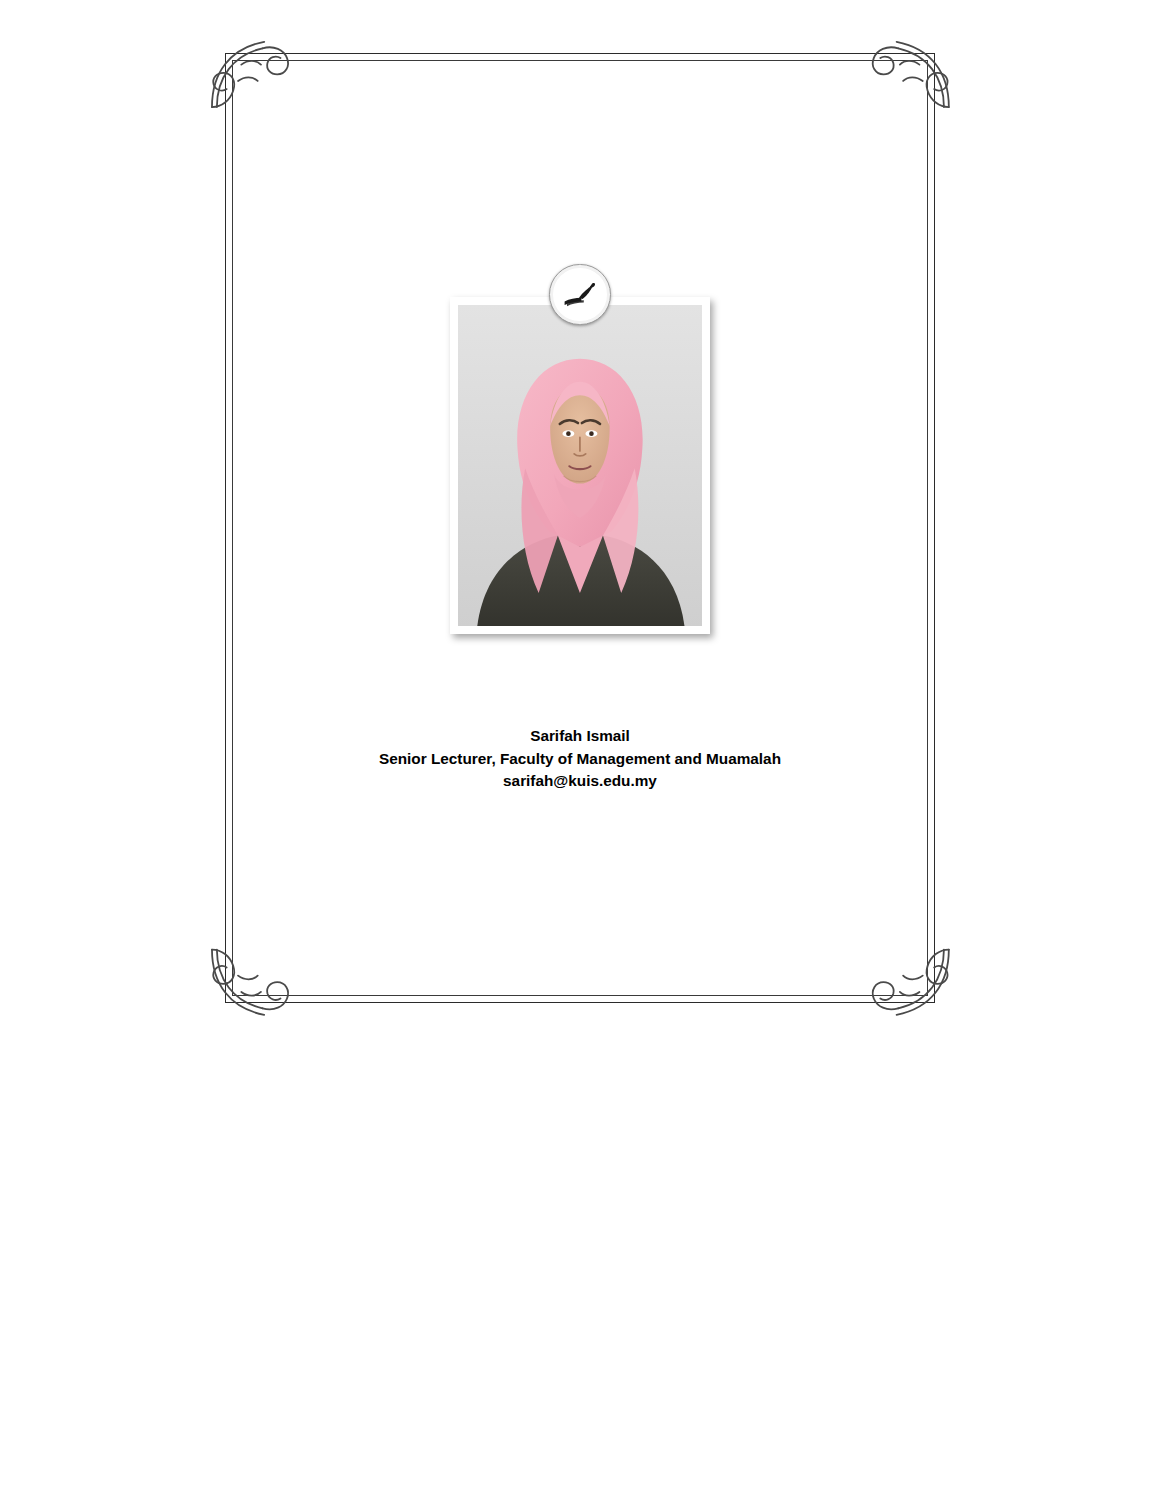Sarifah Ismail
Senior Lecturer, Faculty of Management and Muamalah
sarifah@kuis.edu.my